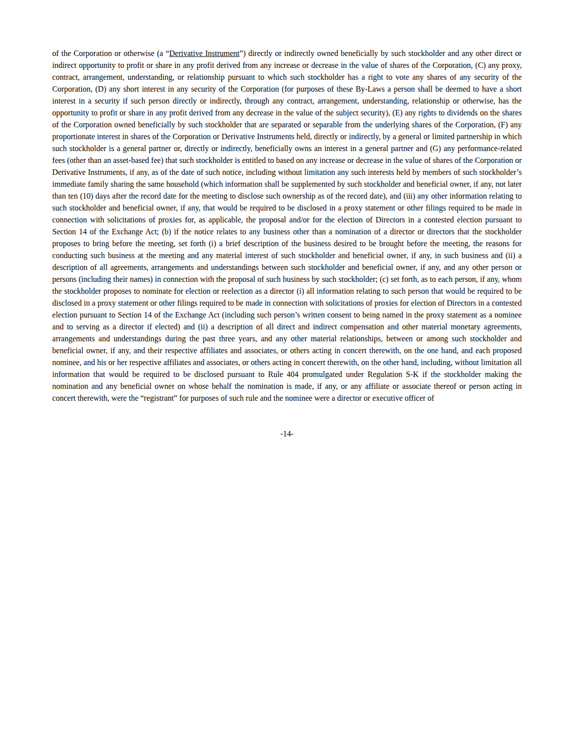of the Corporation or otherwise (a “Derivative Instrument”) directly or indirectly owned beneficially by such stockholder and any other direct or indirect opportunity to profit or share in any profit derived from any increase or decrease in the value of shares of the Corporation, (C) any proxy, contract, arrangement, understanding, or relationship pursuant to which such stockholder has a right to vote any shares of any security of the Corporation, (D) any short interest in any security of the Corporation (for purposes of these By-Laws a person shall be deemed to have a short interest in a security if such person directly or indirectly, through any contract, arrangement, understanding, relationship or otherwise, has the opportunity to profit or share in any profit derived from any decrease in the value of the subject security), (E) any rights to dividends on the shares of the Corporation owned beneficially by such stockholder that are separated or separable from the underlying shares of the Corporation, (F) any proportionate interest in shares of the Corporation or Derivative Instruments held, directly or indirectly, by a general or limited partnership in which such stockholder is a general partner or, directly or indirectly, beneficially owns an interest in a general partner and (G) any performance-related fees (other than an asset-based fee) that such stockholder is entitled to based on any increase or decrease in the value of shares of the Corporation or Derivative Instruments, if any, as of the date of such notice, including without limitation any such interests held by members of such stockholder’s immediate family sharing the same household (which information shall be supplemented by such stockholder and beneficial owner, if any, not later than ten (10) days after the record date for the meeting to disclose such ownership as of the record date), and (iii) any other information relating to such stockholder and beneficial owner, if any, that would be required to be disclosed in a proxy statement or other filings required to be made in connection with solicitations of proxies for, as applicable, the proposal and/or for the election of Directors in a contested election pursuant to Section 14 of the Exchange Act; (b) if the notice relates to any business other than a nomination of a director or directors that the stockholder proposes to bring before the meeting, set forth (i) a brief description of the business desired to be brought before the meeting, the reasons for conducting such business at the meeting and any material interest of such stockholder and beneficial owner, if any, in such business and (ii) a description of all agreements, arrangements and understandings between such stockholder and beneficial owner, if any, and any other person or persons (including their names) in connection with the proposal of such business by such stockholder; (c) set forth, as to each person, if any, whom the stockholder proposes to nominate for election or reelection as a director (i) all information relating to such person that would be required to be disclosed in a proxy statement or other filings required to be made in connection with solicitations of proxies for election of Directors in a contested election pursuant to Section 14 of the Exchange Act (including such person’s written consent to being named in the proxy statement as a nominee and to serving as a director if elected) and (ii) a description of all direct and indirect compensation and other material monetary agreements, arrangements and understandings during the past three years, and any other material relationships, between or among such stockholder and beneficial owner, if any, and their respective affiliates and associates, or others acting in concert therewith, on the one hand, and each proposed nominee, and his or her respective affiliates and associates, or others acting in concert therewith, on the other hand, including, without limitation all information that would be required to be disclosed pursuant to Rule 404 promulgated under Regulation S-K if the stockholder making the nomination and any beneficial owner on whose behalf the nomination is made, if any, or any affiliate or associate thereof or person acting in concert therewith, were the “registrant” for purposes of such rule and the nominee were a director or executive officer of
-14-